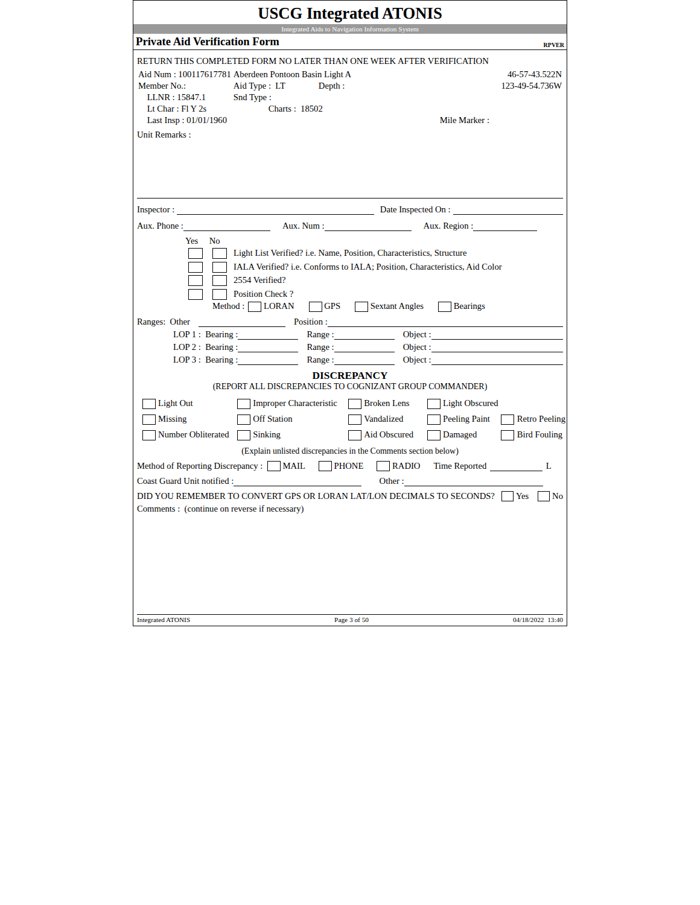USCG Integrated ATONIS
Integrated Aids to Navigation Information System
Private Aid Verification Form
RPVER
RETURN THIS COMPLETED FORM NO LATER THAN ONE WEEK AFTER VERIFICATION
| Aid Num : 100117617781 | Aberdeen Pontoon Basin Light A | 46-57-43.522N |
| Member No.: | Aid Type : LT Depth : | 123-49-54.736W |
| LLNR : 15847.1 | Snd Type : | |
| Lt Char : Fl Y 2s | Charts : 18502 | |
| Last Insp : 01/01/1960 | | Mile Marker : |
Unit Remarks :
Inspector : Date Inspected On :
Aux. Phone : Aux. Num : Aux. Region :
Yes No
| | | Light List Verified? i.e. Name, Position, Characteristics, Structure |
| | | IALA Verified? i.e. Conforms to IALA; Position, Characteristics, Aid Color |
| | | 2554 Verified? |
| | | Position Check ? |
Method : LORAN GPS Sextant Angles Bearings
Ranges: Other Position :
LOP 1 : Bearing : Range : Object :
LOP 2 : Bearing : Range : Object :
LOP 3 : Bearing : Range : Object :
DISCREPANCY
(REPORT ALL DISCREPANCIES TO COGNIZANT GROUP COMMANDER)
| | Light Out | | Improper Characteristic | | Broken Lens | | Light Obscured |
| | Missing | | Off Station | | Vandalized | | Peeling Paint | | Retro Peeling |
| | Number Obliterated | | Sinking | | Aid Obscured | | Damaged | | Bird Fouling |
(Explain unlisted discrepancies in the Comments section below)
Method of Reporting Discrepancy : MAIL PHONE RADIO Time Reported L
Coast Guard Unit notified : Other :
DID YOU REMEMBER TO CONVERT GPS OR LORAN LAT/LON DECIMALS TO SECONDS? Yes No
Comments : (continue on reverse if necessary)
Integrated ATONIS
Page 3 of 50
04/18/2022 13:40